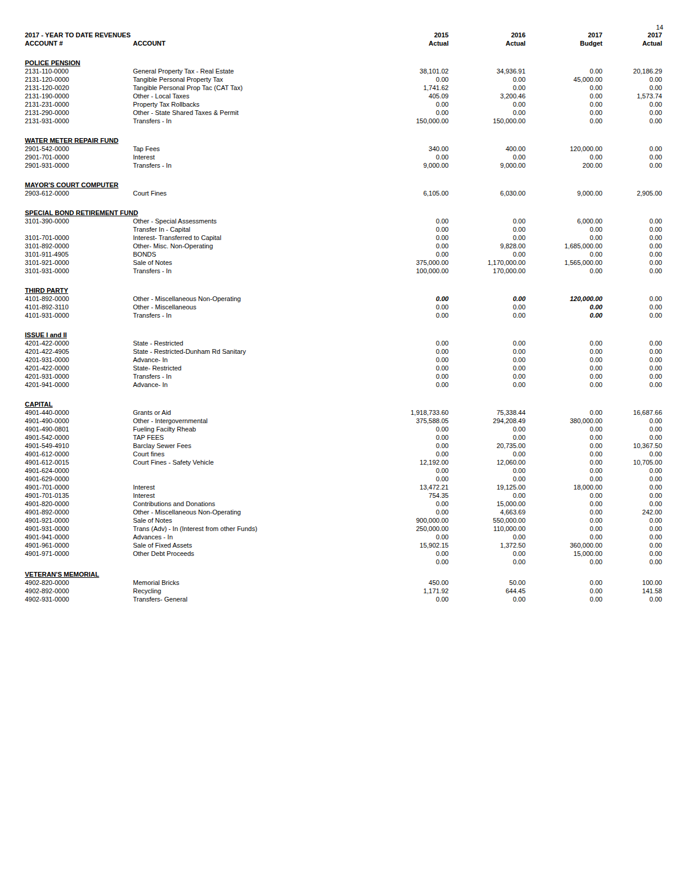14
| 2017 - YEAR TO DATE REVENUES | | 2015 | 2016 | 2017 | 2017 |
| --- | --- | --- | --- | --- | --- |
| ACCOUNT # | ACCOUNT | Actual | Actual | Budget | Actual |
| POLICE PENSION |
| 2131-110-0000 | General Property Tax - Real Estate | 38,101.02 | 34,936.91 | 0.00 | 20,186.29 |
| 2131-120-0000 | Tangible Personal Property Tax | 0.00 | 0.00 | 45,000.00 | 0.00 |
| 2131-120-0020 | Tangible Personal Prop Tac (CAT Tax) | 1,741.62 | 0.00 | 0.00 | 0.00 |
| 2131-190-0000 | Other - Local Taxes | 405.09 | 3,200.46 | 0.00 | 1,573.74 |
| 2131-231-0000 | Property Tax Rollbacks | 0.00 | 0.00 | 0.00 | 0.00 |
| 2131-290-0000 | Other - State Shared Taxes & Permit | 0.00 | 0.00 | 0.00 | 0.00 |
| 2131-931-0000 | Transfers - In | 150,000.00 | 150,000.00 | 0.00 | 0.00 |
| WATER METER REPAIR FUND |
| 2901-542-0000 | Tap Fees | 340.00 | 400.00 | 120,000.00 | 0.00 |
| 2901-701-0000 | Interest | 0.00 | 0.00 | 0.00 | 0.00 |
| 2901-931-0000 | Transfers - In | 9,000.00 | 9,000.00 | 200.00 | 0.00 |
| MAYOR'S COURT COMPUTER |
| 2903-612-0000 | Court Fines | 6,105.00 | 6,030.00 | 9,000.00 | 2,905.00 |
| SPECIAL BOND RETIREMENT FUND |
| 3101-390-0000 | Other - Special Assessments | 0.00 | 0.00 | 6,000.00 | 0.00 |
| | Transfer In - Capital | 0.00 | 0.00 | 0.00 | 0.00 |
| 3101-701-0000 | Interest- Transferred to Capital | 0.00 | 0.00 | 0.00 | 0.00 |
| 3101-892-0000 | Other- Misc. Non-Operating | 0.00 | 9,828.00 | 1,685,000.00 | 0.00 |
| 3101-911-4905 | BONDS | 0.00 | 0.00 | 0.00 | 0.00 |
| 3101-921-0000 | Sale of Notes | 375,000.00 | 1,170,000.00 | 1,565,000.00 | 0.00 |
| 3101-931-0000 | Transfers - In | 100,000.00 | 170,000.00 | 0.00 | 0.00 |
| THIRD PARTY |
| 4101-892-0000 | Other - Miscellaneous Non-Operating | 0.00 | 0.00 | 120,000.00 | 0.00 |
| 4101-892-3110 | Other - Miscellaneous | 0.00 | 0.00 | 0.00 | 0.00 |
| 4101-931-0000 | Transfers - In | 0.00 | 0.00 | 0.00 | 0.00 |
| ISSUE I and II |
| 4201-422-0000 | State - Restricted | 0.00 | 0.00 | 0.00 | 0.00 |
| 4201-422-4905 | State - Restricted-Dunham Rd Sanitary | 0.00 | 0.00 | 0.00 | 0.00 |
| 4201-931-0000 | Advance- In | 0.00 | 0.00 | 0.00 | 0.00 |
| 4201-422-0000 | State- Restricted | 0.00 | 0.00 | 0.00 | 0.00 |
| 4201-931-0000 | Transfers - In | 0.00 | 0.00 | 0.00 | 0.00 |
| 4201-941-0000 | Advance- In | 0.00 | 0.00 | 0.00 | 0.00 |
| CAPITAL |
| 4901-440-0000 | Grants or Aid | 1,918,733.60 | 75,338.44 | 0.00 | 16,687.66 |
| 4901-490-0000 | Other - Intergovernmental | 375,588.05 | 294,208.49 | 380,000.00 | 0.00 |
| 4901-490-0801 | Fueling Facilty Rheab | 0.00 | 0.00 | 0.00 | 0.00 |
| 4901-542-0000 | TAP FEES | 0.00 | 0.00 | 0.00 | 0.00 |
| 4901-549-4910 | Barclay Sewer Fees | 0.00 | 20,735.00 | 0.00 | 10,367.50 |
| 4901-612-0000 | Court fines | 0.00 | 0.00 | 0.00 | 0.00 |
| 4901-612-0015 | Court Fines - Safety Vehicle | 12,192.00 | 12,060.00 | 0.00 | 10,705.00 |
| 4901-624-0000 | | 0.00 | 0.00 | 0.00 | 0.00 |
| 4901-629-0000 | | 0.00 | 0.00 | 0.00 | 0.00 |
| 4901-701-0000 | Interest | 13,472.21 | 19,125.00 | 18,000.00 | 0.00 |
| 4901-701-0135 | Interest | 754.35 | 0.00 | 0.00 | 0.00 |
| 4901-820-0000 | Contributions and Donations | 0.00 | 15,000.00 | 0.00 | 0.00 |
| 4901-892-0000 | Other - Miscellaneous Non-Operating | 0.00 | 4,663.69 | 0.00 | 242.00 |
| 4901-921-0000 | Sale of Notes | 900,000.00 | 550,000.00 | 0.00 | 0.00 |
| 4901-931-0000 | Trans (Adv) - In (Interest from other Funds) | 250,000.00 | 110,000.00 | 0.00 | 0.00 |
| 4901-941-0000 | Advances - In | 0.00 | 0.00 | 0.00 | 0.00 |
| 4901-961-0000 | Sale of Fixed Assets | 15,902.15 | 1,372.50 | 360,000.00 | 0.00 |
| 4901-971-0000 | Other Debt Proceeds | 0.00 | 0.00 | 15,000.00 | 0.00 |
| | | 0.00 | 0.00 | 0.00 | 0.00 |
| VETERAN'S MEMORIAL |
| 4902-820-0000 | Memorial Bricks | 450.00 | 50.00 | 0.00 | 100.00 |
| 4902-892-0000 | Recycling | 1,171.92 | 644.45 | 0.00 | 141.58 |
| 4902-931-0000 | Transfers- General | 0.00 | 0.00 | 0.00 | 0.00 |